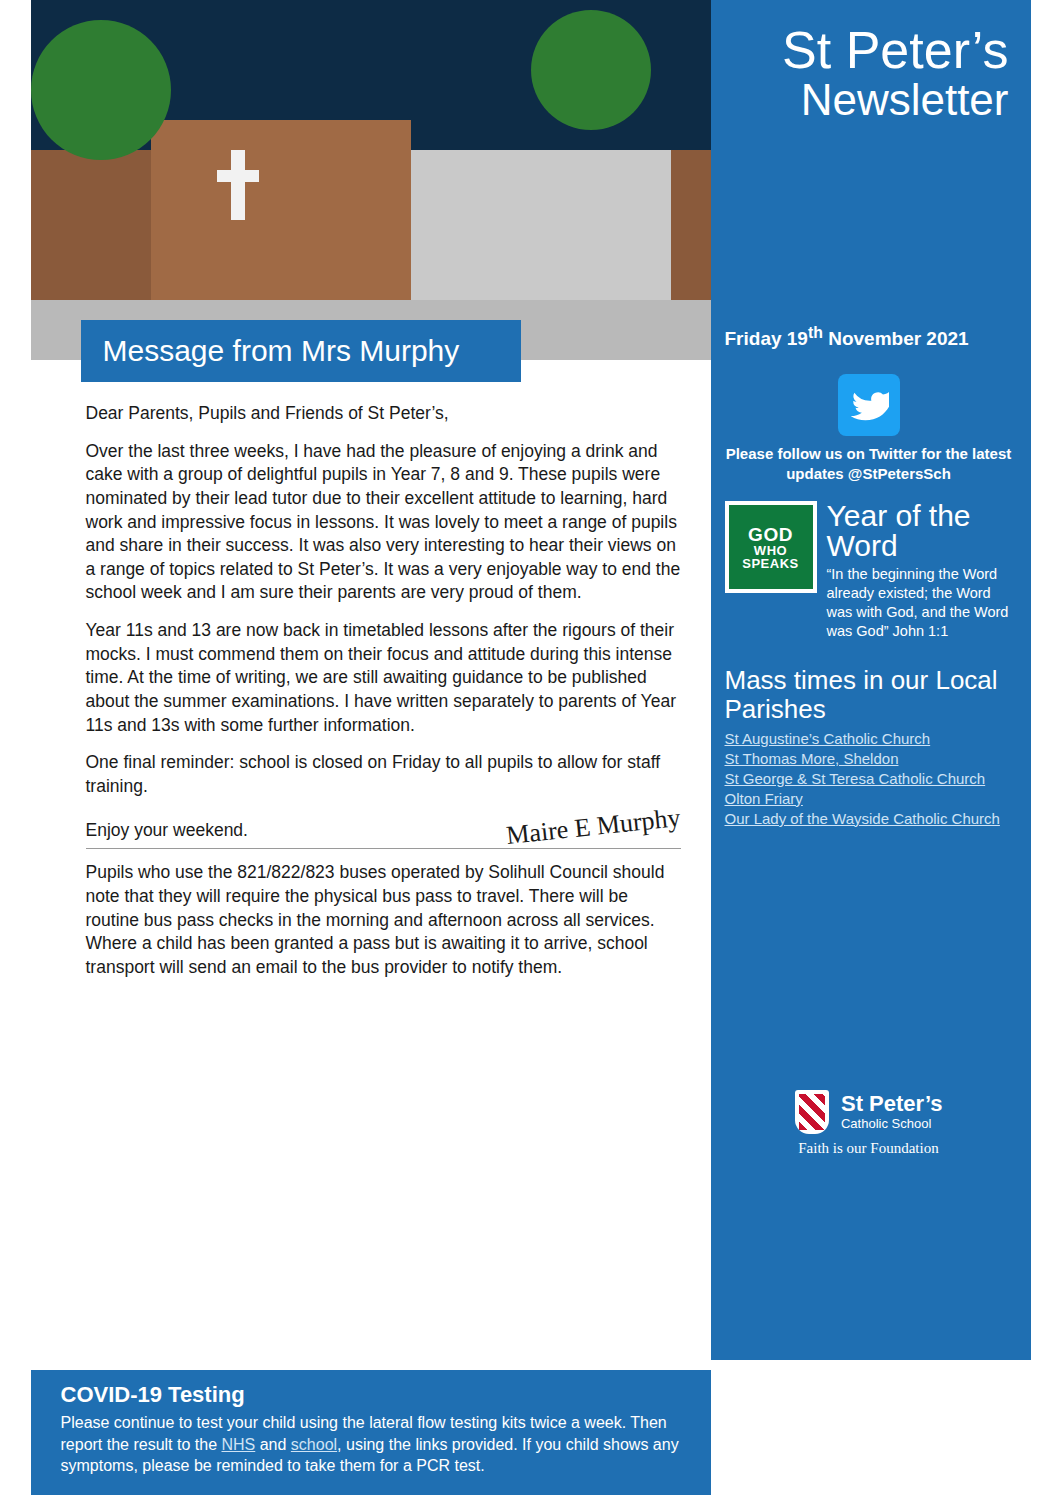St Peter’s
Newsletter
Friday 19th November 2021
Message from Mrs Murphy
Dear Parents, Pupils and Friends of St Peter’s,
Over the last three weeks, I have had the pleasure of enjoying a drink and cake with a group of delightful pupils in Year 7, 8 and 9. These pupils were nominated by their lead tutor due to their excellent attitude to learning, hard work and impressive focus in lessons. It was lovely to meet a range of pupils and share in their success. It was also very interesting to hear their views on a range of topics related to St Peter’s. It was a very enjoyable way to end the school week and I am sure their parents are very proud of them.
Year 11s and 13 are now back in timetabled lessons after the rigours of their mocks. I must commend them on their focus and attitude during this intense time. At the time of writing, we are still awaiting guidance to be published about the summer examinations. I have written separately to parents of Year 11s and 13s with some further information.
One final reminder: school is closed on Friday to all pupils to allow for staff training.
Enjoy your weekend.
Maire E Murphy
Pupils who use the 821/822/823 buses operated by Solihull Council should note that they will require the physical bus pass to travel. There will be routine bus pass checks in the morning and afternoon across all services. Where a child has been granted a pass but is awaiting it to arrive, school transport will send an email to the bus provider to notify them.
Please follow us on Twitter for the latest updates @StPetersSch
GOD WHO SPEAKS
Year of the Word
“In the beginning the Word already existed; the Word was with God, and the Word was God” John 1:1
Mass times in our Local Parishes
St Augustine’s Catholic Church
St Thomas More, Sheldon
St George & St Teresa Catholic Church
Olton Friary
Our Lady of the Wayside Catholic Church
St Peter’s
Catholic School
Faith is our Foundation
COVID-19 Testing
Please continue to test your child using the lateral flow testing kits twice a week. Then report the result to the NHS and school, using the links provided. If you child shows any symptoms, please be reminded to take them for a PCR test.